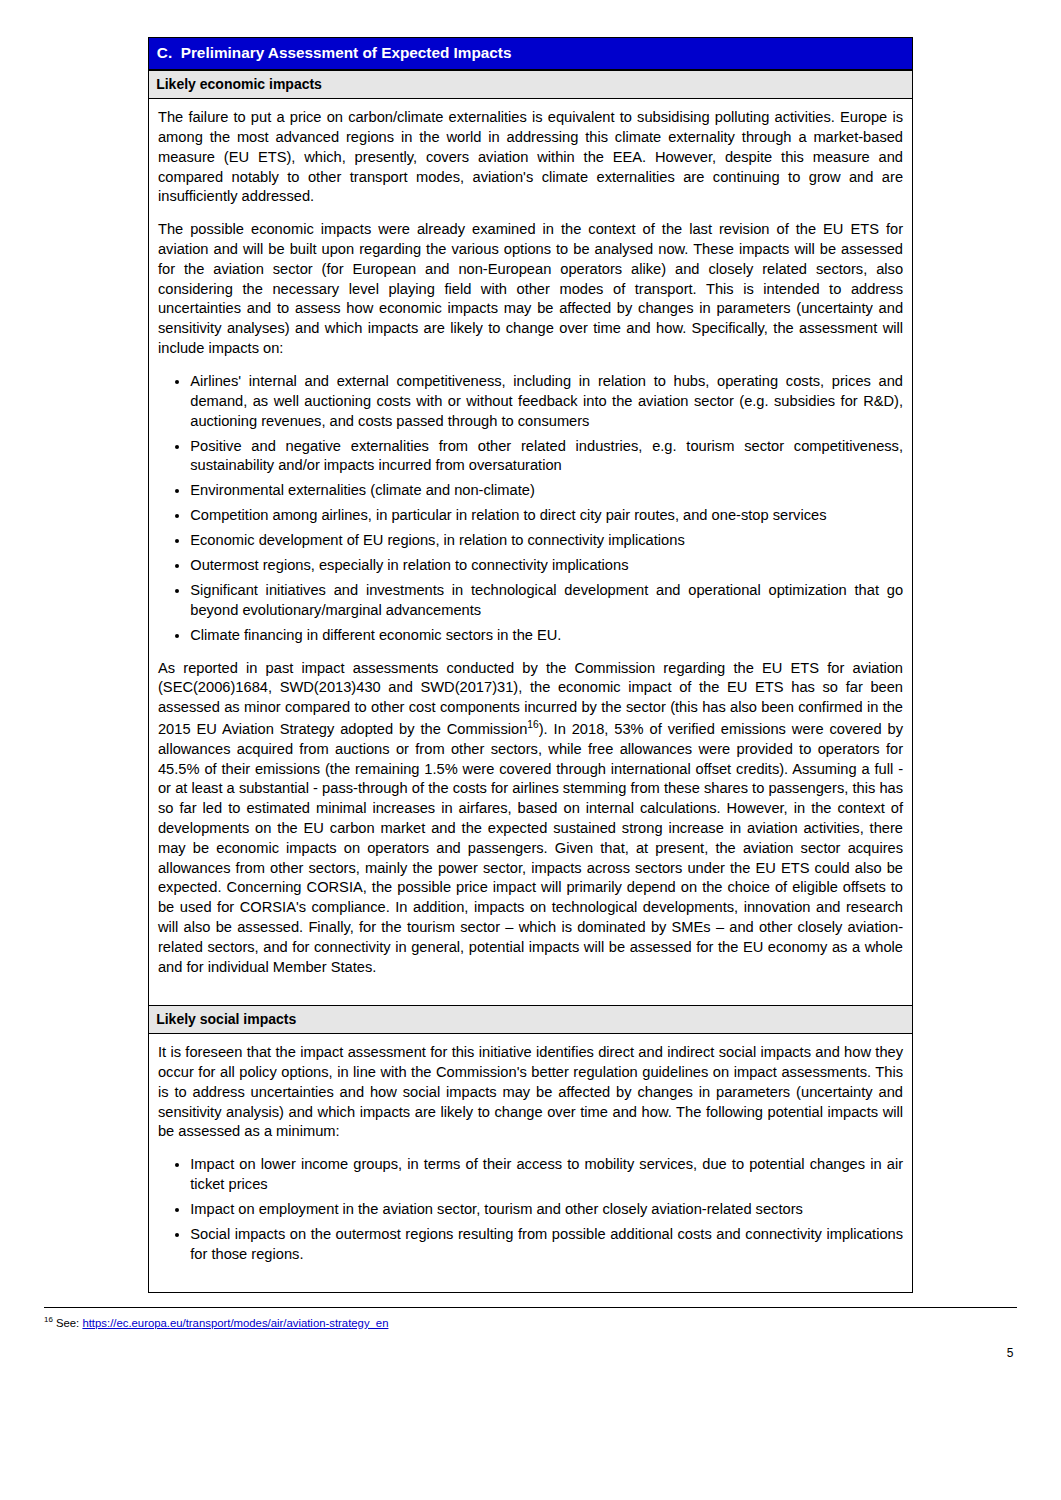C. Preliminary Assessment of Expected Impacts
Likely economic impacts
The failure to put a price on carbon/climate externalities is equivalent to subsidising polluting activities. Europe is among the most advanced regions in the world in addressing this climate externality through a market-based measure (EU ETS), which, presently, covers aviation within the EEA. However, despite this measure and compared notably to other transport modes, aviation's climate externalities are continuing to grow and are insufficiently addressed.
The possible economic impacts were already examined in the context of the last revision of the EU ETS for aviation and will be built upon regarding the various options to be analysed now. These impacts will be assessed for the aviation sector (for European and non-European operators alike) and closely related sectors, also considering the necessary level playing field with other modes of transport. This is intended to address uncertainties and to assess how economic impacts may be affected by changes in parameters (uncertainty and sensitivity analyses) and which impacts are likely to change over time and how. Specifically, the assessment will include impacts on:
Airlines' internal and external competitiveness, including in relation to hubs, operating costs, prices and demand, as well auctioning costs with or without feedback into the aviation sector (e.g. subsidies for R&D), auctioning revenues, and costs passed through to consumers
Positive and negative externalities from other related industries, e.g. tourism sector competitiveness, sustainability and/or impacts incurred from oversaturation
Environmental externalities (climate and non-climate)
Competition among airlines, in particular in relation to direct city pair routes, and one-stop services
Economic development of EU regions, in relation to connectivity implications
Outermost regions, especially in relation to connectivity implications
Significant initiatives and investments in technological development and operational optimization that go beyond evolutionary/marginal advancements
Climate financing in different economic sectors in the EU.
As reported in past impact assessments conducted by the Commission regarding the EU ETS for aviation (SEC(2006)1684, SWD(2013)430 and SWD(2017)31), the economic impact of the EU ETS has so far been assessed as minor compared to other cost components incurred by the sector (this has also been confirmed in the 2015 EU Aviation Strategy adopted by the Commission16). In 2018, 53% of verified emissions were covered by allowances acquired from auctions or from other sectors, while free allowances were provided to operators for 45.5% of their emissions (the remaining 1.5% were covered through international offset credits). Assuming a full - or at least a substantial - pass-through of the costs for airlines stemming from these shares to passengers, this has so far led to estimated minimal increases in airfares, based on internal calculations. However, in the context of developments on the EU carbon market and the expected sustained strong increase in aviation activities, there may be economic impacts on operators and passengers. Given that, at present, the aviation sector acquires allowances from other sectors, mainly the power sector, impacts across sectors under the EU ETS could also be expected. Concerning CORSIA, the possible price impact will primarily depend on the choice of eligible offsets to be used for CORSIA's compliance. In addition, impacts on technological developments, innovation and research will also be assessed. Finally, for the tourism sector – which is dominated by SMEs – and other closely aviation-related sectors, and for connectivity in general, potential impacts will be assessed for the EU economy as a whole and for individual Member States.
Likely social impacts
It is foreseen that the impact assessment for this initiative identifies direct and indirect social impacts and how they occur for all policy options, in line with the Commission's better regulation guidelines on impact assessments. This is to address uncertainties and how social impacts may be affected by changes in parameters (uncertainty and sensitivity analysis) and which impacts are likely to change over time and how. The following potential impacts will be assessed as a minimum:
Impact on lower income groups, in terms of their access to mobility services, due to potential changes in air ticket prices
Impact on employment in the aviation sector, tourism and other closely aviation-related sectors
Social impacts on the outermost regions resulting from possible additional costs and connectivity implications for those regions.
16 See: https://ec.europa.eu/transport/modes/air/aviation-strategy_en
5